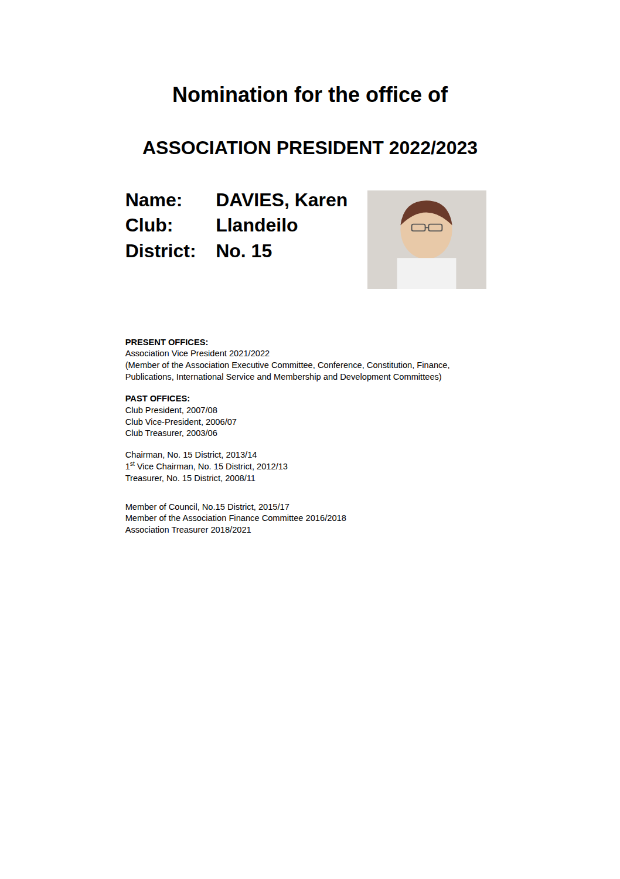Nomination for the office of
ASSOCIATION PRESIDENT 2022/2023
| Name: | DAVIES, Karen |
| Club: | Llandeilo |
| District: | No. 15 |
PRESENT OFFICES:
Association Vice President 2021/2022
(Member of the Association Executive Committee, Conference, Constitution, Finance, Publications, International Service and Membership and Development Committees)
PAST OFFICES:
Club President, 2007/08
Club Vice-President, 2006/07
Club Treasurer, 2003/06
Chairman, No. 15 District, 2013/14
1st Vice Chairman, No. 15 District, 2012/13
Treasurer, No. 15 District, 2008/11
Member of Council, No.15 District, 2015/17
Member of the Association Finance Committee 2016/2018
Association Treasurer 2018/2021